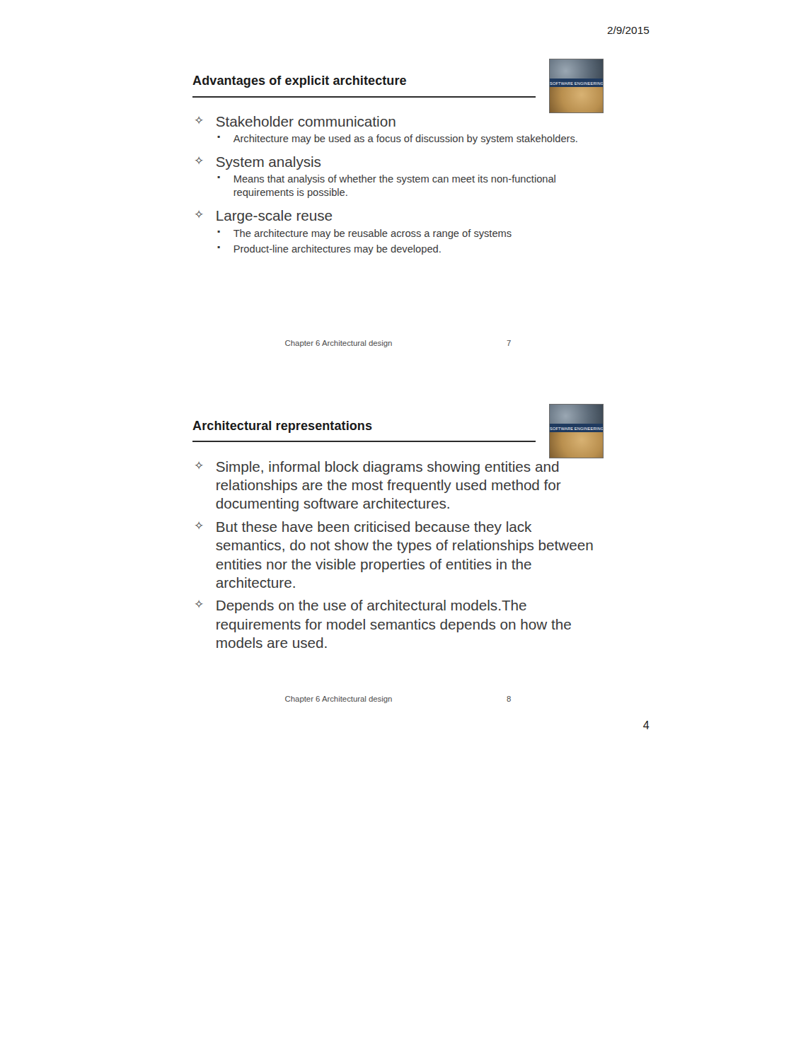2/9/2015
SOFTWARE ENGINEERING
Advantages of explicit architecture
Stakeholder communication
Architecture may be used as a focus of discussion by system stakeholders.
System analysis
Means that analysis of whether the system can meet its non-functional requirements is possible.
Large-scale reuse
The architecture may be reusable across a range of systems
Product-line architectures may be developed.
Chapter 6 Architectural design 7
SOFTWARE ENGINEERING
Architectural representations
Simple, informal block diagrams showing entities and relationships are the most frequently used method for documenting software architectures.
But these have been criticised because they lack semantics, do not show the types of relationships between entities nor the visible properties of entities in the architecture.
Depends on the use of architectural models.The requirements for model semantics depends on how the models are used.
Chapter 6 Architectural design 8
4